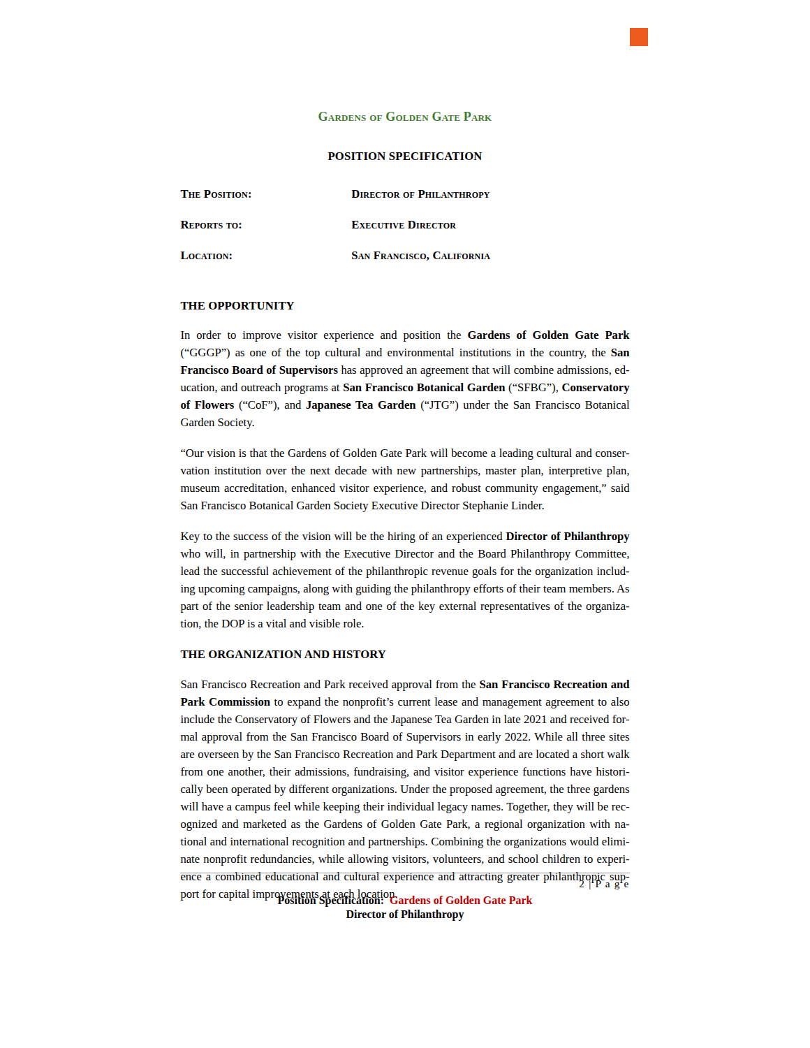Gardens of Golden Gate Park
POSITION SPECIFICATION
| The Position: | Director of Philanthropy |
| Reports to: | Executive Director |
| Location: | San Francisco, California |
THE OPPORTUNITY
In order to improve visitor experience and position the Gardens of Golden Gate Park (“GGGP”) as one of the top cultural and environmental institutions in the country, the San Francisco Board of Supervisors has approved an agreement that will combine admissions, education, and outreach programs at San Francisco Botanical Garden (“SFBG”), Conservatory of Flowers (“CoF”), and Japanese Tea Garden (“JTG”) under the San Francisco Botanical Garden Society.
“Our vision is that the Gardens of Golden Gate Park will become a leading cultural and conservation institution over the next decade with new partnerships, master plan, interpretive plan, museum accreditation, enhanced visitor experience, and robust community engagement,” said San Francisco Botanical Garden Society Executive Director Stephanie Linder.
Key to the success of the vision will be the hiring of an experienced Director of Philanthropy who will, in partnership with the Executive Director and the Board Philanthropy Committee, lead the successful achievement of the philanthropic revenue goals for the organization including upcoming campaigns, along with guiding the philanthropy efforts of their team members. As part of the senior leadership team and one of the key external representatives of the organization, the DOP is a vital and visible role.
THE ORGANIZATION AND HISTORY
San Francisco Recreation and Park received approval from the San Francisco Recreation and Park Commission to expand the nonprofit’s current lease and management agreement to also include the Conservatory of Flowers and the Japanese Tea Garden in late 2021 and received formal approval from the San Francisco Board of Supervisors in early 2022. While all three sites are overseen by the San Francisco Recreation and Park Department and are located a short walk from one another, their admissions, fundraising, and visitor experience functions have historically been operated by different organizations. Under the proposed agreement, the three gardens will have a campus feel while keeping their individual legacy names. Together, they will be recognized and marketed as the Gardens of Golden Gate Park, a regional organization with national and international recognition and partnerships. Combining the organizations would eliminate nonprofit redundancies, while allowing visitors, volunteers, and school children to experience a combined educational and cultural experience and attracting greater philanthropic support for capital improvements at each location.
2 | P a g e
Position Specification: Gardens of Golden Gate Park
Director of Philanthropy